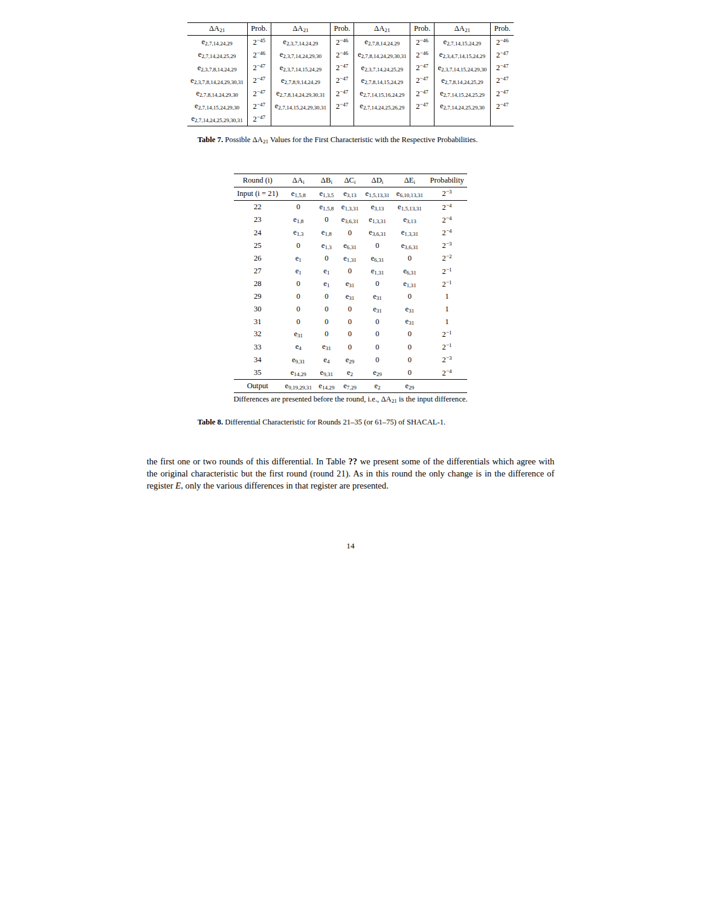| ΔA 21 | Prob. | ΔA 21 | Prob. | ΔA 21 | Prob. | ΔA 21 | Prob. |
| --- | --- | --- | --- | --- | --- | --- | --- |
| e 2,7,14,24,29 | 2 −45 | e 2,3,7,14,24,29 | 2 −46 | e 2,7,8,14,24,29 | 2 −46 | e 2,7,14,15,24,29 | 2 −46 |
| e 2,7,14,24,25,29 | 2 −46 | e 2,3,7,14,24,29,30 | 2 −46 | e 2,7,8,14,24,29,30,31 | 2 −46 | e 2,3,4,7,14,15,24,29 | 2 −47 |
| e 2,3,7,8,14,24,29 | 2 −47 | e 2,3,7,14,15,24,29 | 2 −47 | e 2,3,7,14,24,25,29 | 2 −47 | e 2,3,7,14,15,24,29,30 | 2 −47 |
| e 2,3,7,8,14,24,29,30,31 | 2 −47 | e 2,7,8,9,14,24,29 | 2 −47 | e 2,7,8,14,15,24,29 | 2 −47 | e 2,7,8,14,24,25,29 | 2 −47 |
| e 2,7,8,14,24,29,30 | 2 −47 | e 2,7,8,14,24,29,30,31 | 2 −47 | e 2,7,14,15,16,24,29 | 2 −47 | e 2,7,14,15,24,25,29 | 2 −47 |
| e 2,7,14,15,24,29,30 | 2 −47 | e 2,7,14,15,24,29,30,31 | 2 −47 | e 2,7,14,24,25,26,29 | 2 −47 | e 2,7,14,24,25,29,30 | 2 −47 |
| e 2,7,14,24,25,29,30,31 | 2 −47 | | | | | | |
Table 7. Possible ΔA21 Values for the First Characteristic with the Respective Probabilities.
| Round (i) | ΔA i | ΔB i | ΔC i | ΔD i | ΔE i | Probability |
| --- | --- | --- | --- | --- | --- | --- |
| Input (i = 21) | e 1,5,8 | e 1,3,5 | e 3,13 | e 1,5,13,31 | e 6,10,13,31 | 2 −3 |
| 22 | 0 | e 1,5,8 | e 1,3,31 | e 3,13 | e 1,5,13,31 | 2 −4 |
| 23 | e 1,8 | 0 | e 3,6,31 | e 1,3,31 | e 3,13 | 2 −4 |
| 24 | e 1,3 | e 1,8 | 0 | e 3,6,31 | e 1,3,31 | 2 −4 |
| 25 | 0 | e 1,3 | e 6,31 | 0 | e 3,6,31 | 2 −3 |
| 26 | e 1 | 0 | e 1,31 | e 6,31 | 0 | 2 −2 |
| 27 | e 1 | e 1 | 0 | e 1,31 | e 6,31 | 2 −1 |
| 28 | 0 | e 1 | e 31 | 0 | e 1,31 | 2 −1 |
| 29 | 0 | 0 | e 31 | e 31 | 0 | 1 |
| 30 | 0 | 0 | 0 | e 31 | e 31 | 1 |
| 31 | 0 | 0 | 0 | 0 | e 31 | 1 |
| 32 | e 31 | 0 | 0 | 0 | 0 | 2 −1 |
| 33 | e 4 | e 31 | 0 | 0 | 0 | 2 −1 |
| 34 | e 9,31 | e 4 | e 29 | 0 | 0 | 2 −3 |
| 35 | e 14,29 | e 9,31 | e 2 | e 29 | 0 | 2 −4 |
| Output | e 9,19,29,31 | e 14,29 | e 7,29 | e 2 | e 29 | |
Differences are presented before the round, i.e., ΔA21 is the input difference.
Table 8. Differential Characteristic for Rounds 21–35 (or 61–75) of SHACAL-1.
the first one or two rounds of this differential. In Table ?? we present some of the differentials which agree with the original characteristic but the first round (round 21). As in this round the only change is in the difference of register E, only the various differences in that register are presented.
14